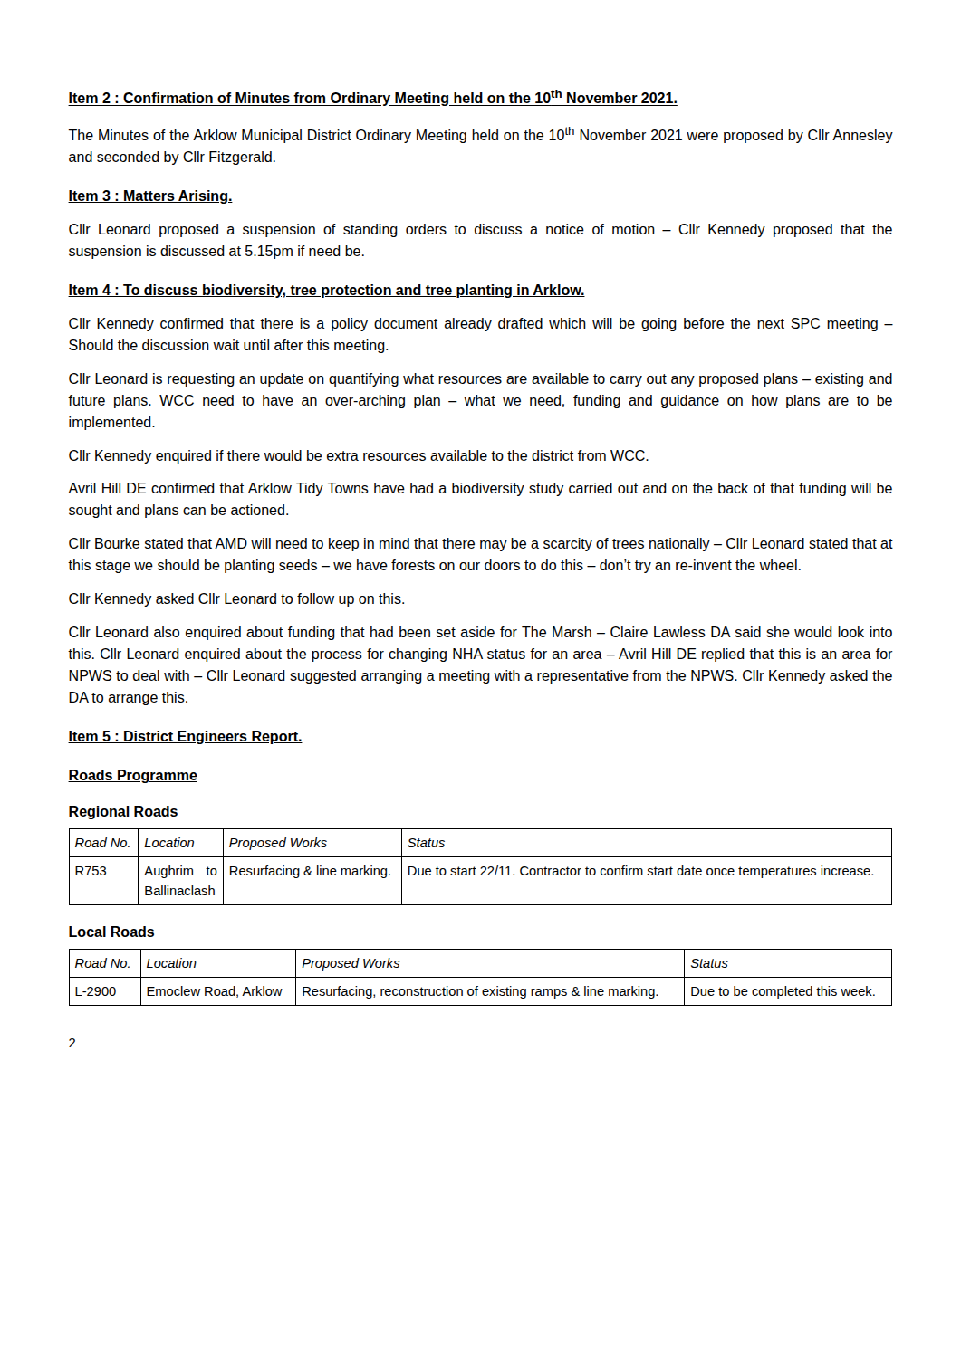Item 2 : Confirmation of Minutes from Ordinary Meeting held on the 10th November 2021.
The Minutes of the Arklow Municipal District Ordinary Meeting held on the 10th November 2021 were proposed by Cllr Annesley and seconded by Cllr Fitzgerald.
Item 3 : Matters Arising.
Cllr Leonard proposed a suspension of standing orders to discuss a notice of motion – Cllr Kennedy proposed that the suspension is discussed at 5.15pm if need be.
Item 4 : To discuss biodiversity, tree protection and tree planting in Arklow.
Cllr Kennedy confirmed that there is a policy document already drafted which will be going before the next SPC meeting – Should the discussion wait until after this meeting.
Cllr Leonard is requesting an update on quantifying what resources are available to carry out any proposed plans – existing and future plans. WCC need to have an over-arching plan – what we need, funding and guidance on how plans are to be implemented.
Cllr Kennedy enquired if there would be extra resources available to the district from WCC.
Avril Hill DE confirmed that Arklow Tidy Towns have had a biodiversity study carried out and on the back of that funding will be sought and plans can be actioned.
Cllr Bourke stated that AMD will need to keep in mind that there may be a scarcity of trees nationally – Cllr Leonard stated that at this stage we should be planting seeds – we have forests on our doors to do this – don’t try an re-invent the wheel.
Cllr Kennedy asked Cllr Leonard to follow up on this.
Cllr Leonard also enquired about funding that had been set aside for The Marsh – Claire Lawless DA said she would look into this. Cllr Leonard enquired about the process for changing NHA status for an area – Avril Hill DE replied that this is an area for NPWS to deal with – Cllr Leonard suggested arranging a meeting with a representative from the NPWS. Cllr Kennedy asked the DA to arrange this.
Item 5 : District Engineers Report.
Roads Programme
Regional Roads
| Road No. | Location | Proposed Works | Status |
| --- | --- | --- | --- |
| R753 | Aughrim to Ballinaclash | Resurfacing & line marking. | Due to start 22/11. Contractor to confirm start date once temperatures increase. |
Local Roads
| Road No. | Location | Proposed Works | Status |
| --- | --- | --- | --- |
| L-2900 | Emoclew Road, Arklow | Resurfacing, reconstruction of existing ramps & line marking. | Due to be completed this week. |
2